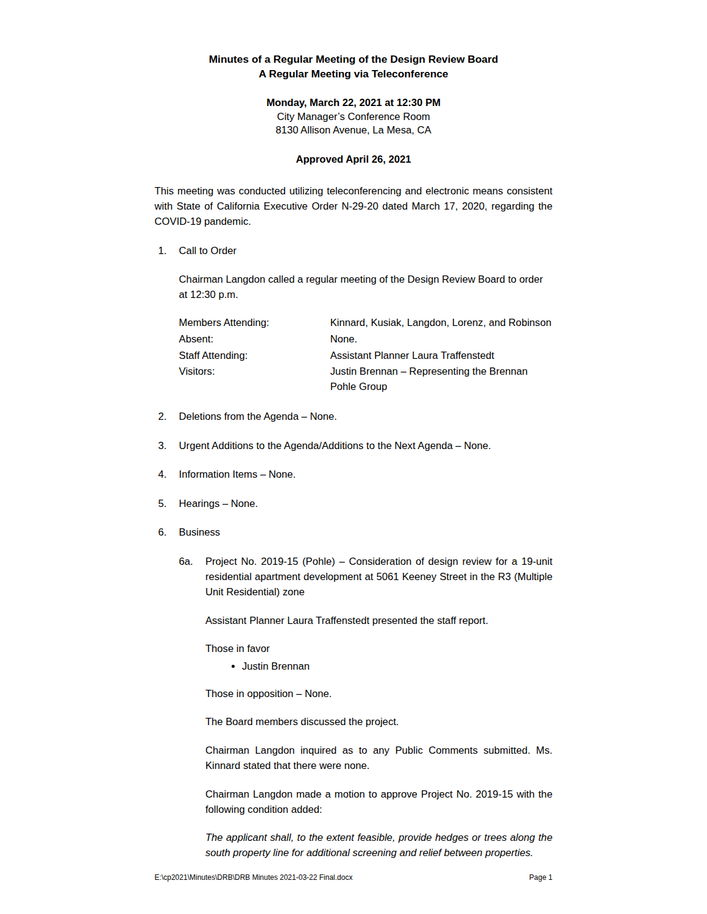Minutes of a Regular Meeting of the Design Review Board
A Regular Meeting via Teleconference
Monday, March 22, 2021 at 12:30 PM
City Manager’s Conference Room
8130 Allison Avenue, La Mesa, CA
Approved April 26, 2021
This meeting was conducted utilizing teleconferencing and electronic means consistent with State of California Executive Order N-29-20 dated March 17, 2020, regarding the COVID-19 pandemic.
Call to Order
Chairman Langdon called a regular meeting of the Design Review Board to order at 12:30 p.m.
| Members Attending: | Kinnard, Kusiak, Langdon, Lorenz, and Robinson |
| Absent: | None. |
| Staff Attending: | Assistant Planner Laura Traffenstedt |
| Visitors: | Justin Brennan – Representing the Brennan Pohle Group |
Deletions from the Agenda – None.
Urgent Additions to the Agenda/Additions to the Next Agenda – None.
Information Items – None.
Hearings – None.
Business
6a.
Project No. 2019-15 (Pohle) – Consideration of design review for a 19-unit residential apartment development at 5061 Keeney Street in the R3 (Multiple Unit Residential) zone
Assistant Planner Laura Traffenstedt presented the staff report.
Those in favor
Justin Brennan
Those in opposition – None.
The Board members discussed the project.
Chairman Langdon inquired as to any Public Comments submitted. Ms. Kinnard stated that there were none.
Chairman Langdon made a motion to approve Project No. 2019-15 with the following condition added:
The applicant shall, to the extent feasible, provide hedges or trees along the south property line for additional screening and relief between properties.
E:\cp2021\Minutes\DRB\DRB Minutes 2021-03-22 Final.docx Page 1